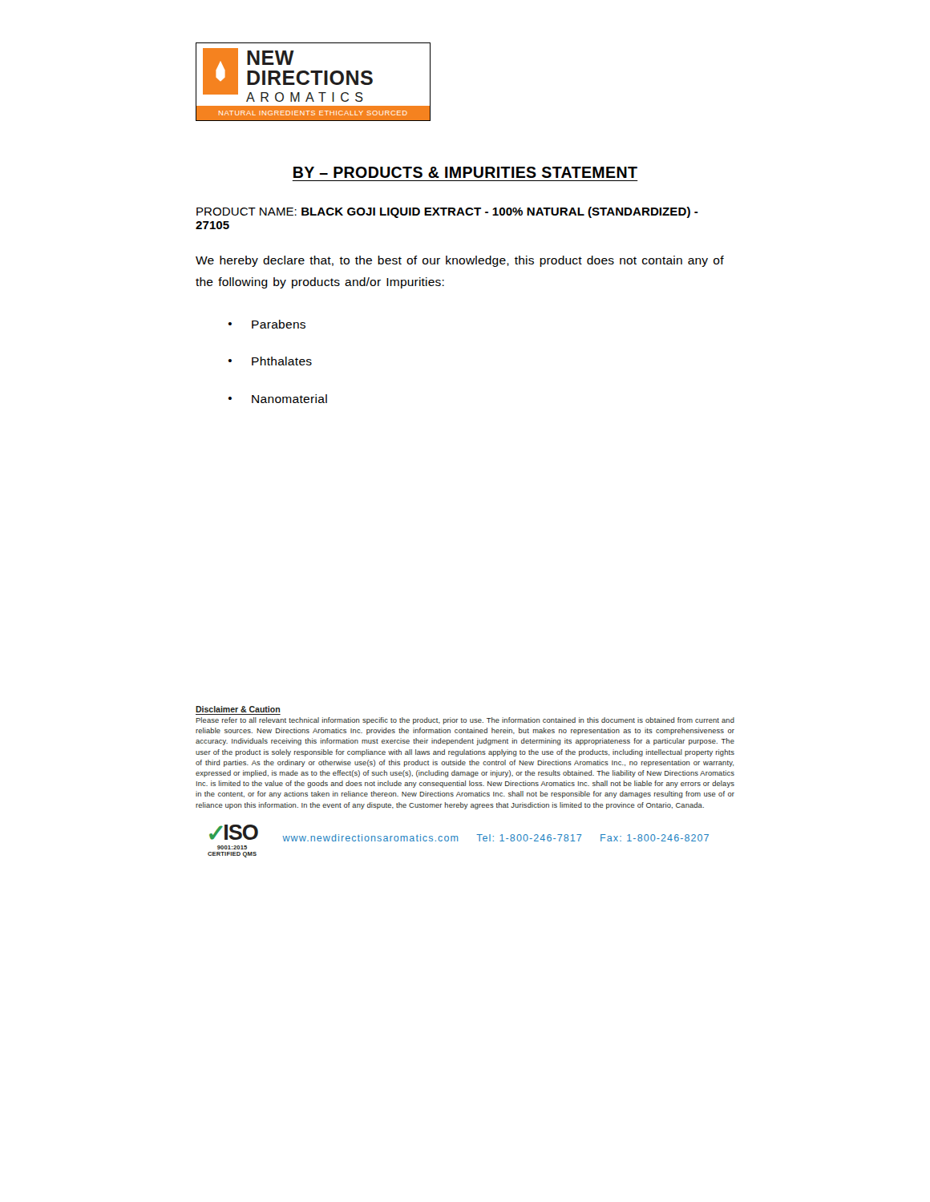NEW DIRECTIONS AROMATICS
NATURAL INGREDIENTS ETHICALLY SOURCED
BY – PRODUCTS & IMPURITIES STATEMENT
PRODUCT NAME: BLACK GOJI LIQUID EXTRACT - 100% NATURAL (STANDARDIZED) - 27105
We hereby declare that, to the best of our knowledge, this product does not contain any of the following by products and/or Impurities:
Parabens
Phthalates
Nanomaterial
Disclaimer & Caution
Please refer to all relevant technical information specific to the product, prior to use. The information contained in this document is obtained from current and reliable sources. New Directions Aromatics Inc. provides the information contained herein, but makes no representation as to its comprehensiveness or accuracy. Individuals receiving this information must exercise their independent judgment in determining its appropriateness for a particular purpose. The user of the product is solely responsible for compliance with all laws and regulations applying to the use of the products, including intellectual property rights of third parties. As the ordinary or otherwise use(s) of this product is outside the control of New Directions Aromatics Inc., no representation or warranty, expressed or implied, is made as to the effect(s) of such use(s), (including damage or injury), or the results obtained. The liability of New Directions Aromatics Inc. is limited to the value of the goods and does not include any consequential loss. New Directions Aromatics Inc. shall not be liable for any errors or delays in the content, or for any actions taken in reliance thereon. New Directions Aromatics Inc. shall not be responsible for any damages resulting from use of or reliance upon this information. In the event of any dispute, the Customer hereby agrees that Jurisdiction is limited to the province of Ontario, Canada.
✓ISO
9001:2015
CERTIFIED QMS
www.newdirectionsaromatics.com Tel: 1-800-246-7817 Fax: 1-800-246-8207